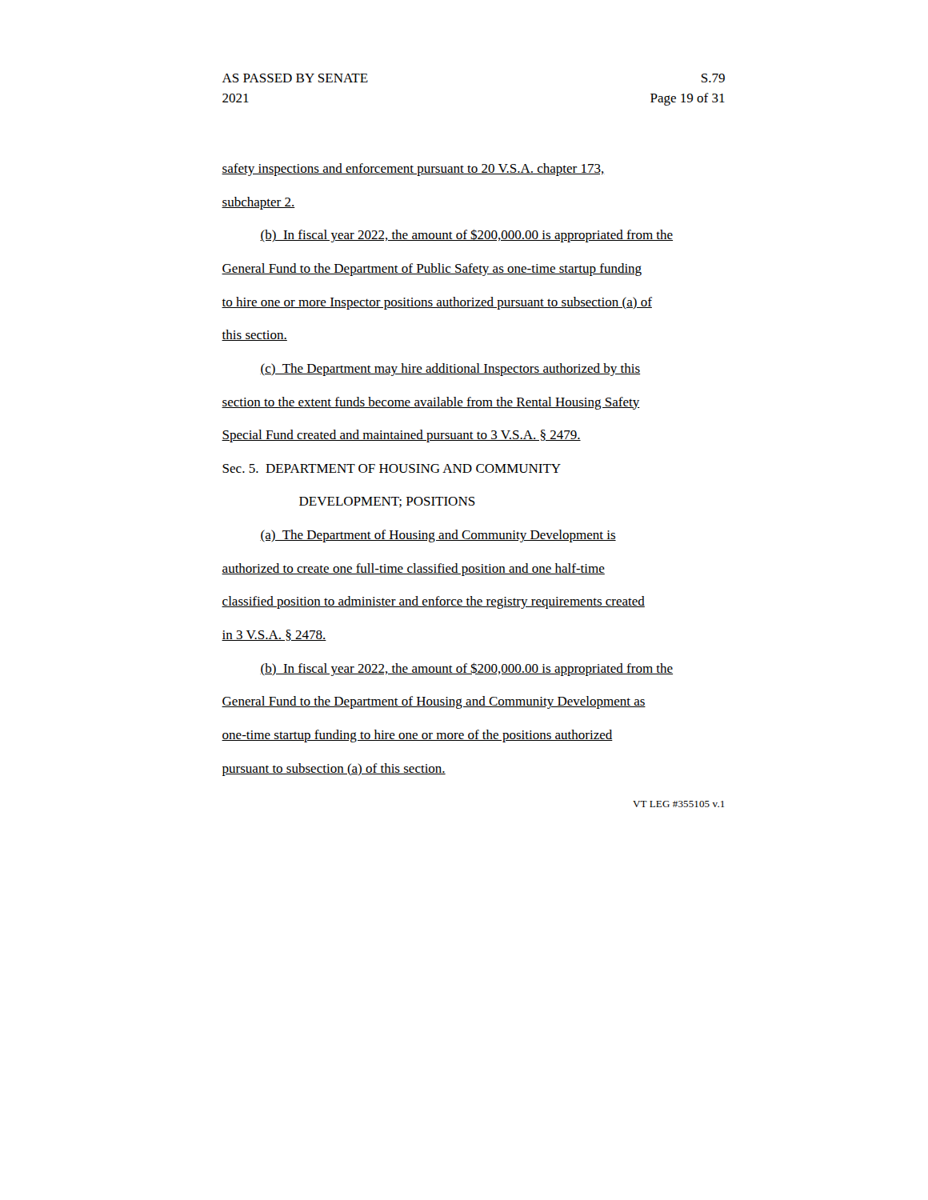AS PASSED BY SENATE
2021
S.79
Page 19 of 31
safety inspections and enforcement pursuant to 20 V.S.A. chapter 173,
subchapter 2.
(b) In fiscal year 2022, the amount of $200,000.00 is appropriated from the
General Fund to the Department of Public Safety as one-time startup funding
to hire one or more Inspector positions authorized pursuant to subsection (a) of
this section.
(c) The Department may hire additional Inspectors authorized by this
section to the extent funds become available from the Rental Housing Safety
Special Fund created and maintained pursuant to 3 V.S.A. § 2479.
Sec. 5. DEPARTMENT OF HOUSING AND COMMUNITY
DEVELOPMENT; POSITIONS
(a) The Department of Housing and Community Development is
authorized to create one full-time classified position and one half-time
classified position to administer and enforce the registry requirements created
in 3 V.S.A. § 2478.
(b) In fiscal year 2022, the amount of $200,000.00 is appropriated from the
General Fund to the Department of Housing and Community Development as
one-time startup funding to hire one or more of the positions authorized
pursuant to subsection (a) of this section.
VT LEG #355105 v.1